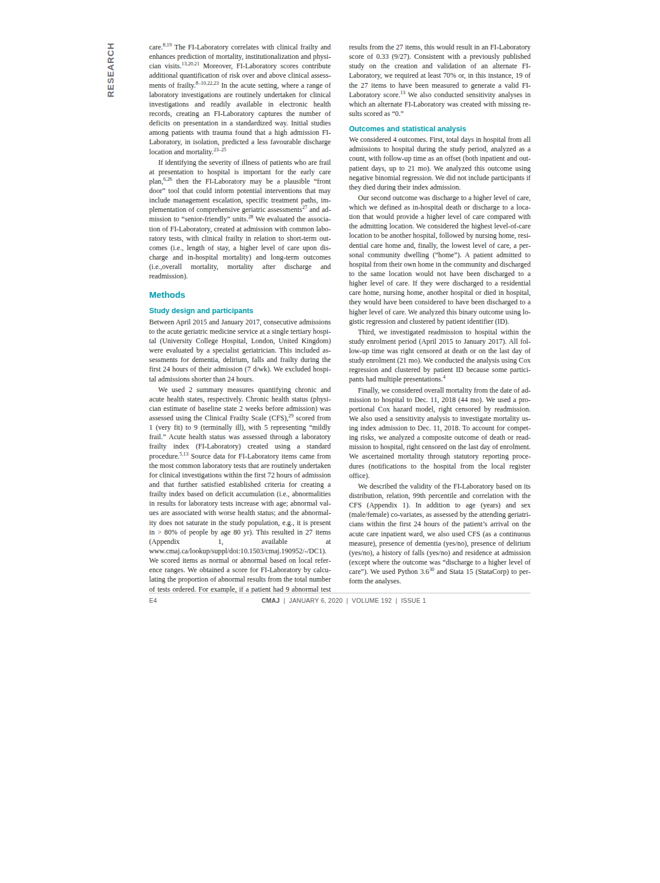RESEARCH
care.8,19 The FI-Laboratory correlates with clinical frailty and enhances prediction of mortality, institutionalization and physician visits.13,20,21 Moreover, FI-Laboratory scores contribute additional quantification of risk over and above clinical assessments of frailty.8–10,22,23 In the acute setting, where a range of laboratory investigations are routinely undertaken for clinical investigations and readily available in electronic health records, creating an FI-Laboratory captures the number of deficits on presentation in a standardized way. Initial studies among patients with trauma found that a high admission FI-Laboratory, in isolation, predicted a less favourable discharge location and mortality.23–25
If identifying the severity of illness of patients who are frail at presentation to hospital is important for the early care plan,6,26 then the FI-Laboratory may be a plausible “front door” tool that could inform potential interventions that may include management escalation, specific treatment paths, implementation of comprehensive geriatric assessments27 and admission to “senior-friendly” units.28 We evaluated the association of FI-Laboratory, created at admission with common laboratory tests, with clinical frailty in relation to short-term outcomes (i.e., length of stay, a higher level of care upon discharge and in-hospital mortality) and long-term outcomes (i.e.,overall mortality, mortality after discharge and readmission).
Methods
Study design and participants
Between April 2015 and January 2017, consecutive admissions to the acute geriatric medicine service at a single tertiary hospital (University College Hospital, London, United Kingdom) were evaluated by a specialist geriatrician. This included assessments for dementia, delirium, falls and frailty during the first 24 hours of their admission (7 d/wk). We excluded hospital admissions shorter than 24 hours.
We used 2 summary measures quantifying chronic and acute health states, respectively. Chronic health status (physician estimate of baseline state 2 weeks before admission) was assessed using the Clinical Frailty Scale (CFS),29 scored from 1 (very fit) to 9 (terminally ill), with 5 representing “mildly frail.” Acute health status was assessed through a laboratory frailty index (FI-Laboratory) created using a standard procedure.5,13 Source data for FI-Laboratory items came from the most common laboratory tests that are routinely undertaken for clinical investigations within the first 72 hours of admission and that further satisfied established criteria for creating a frailty index based on deficit accumulation (i.e., abnormalities in results for laboratory tests increase with age; abnormal values are associated with worse health status; and the abnormality does not saturate in the study population, e.g., it is present in > 80% of people by age 80 yr). This resulted in 27 items (Appendix 1, available at www.cmaj.ca/lookup/suppl/doi:10.1503/cmaj.190952/-/DC1). We scored items as normal or abnormal based on local reference ranges. We obtained a score for FI-Laboratory by calculating the proportion of abnormal results from the total number of tests ordered. For example, if a patient had 9 abnormal test results from the 27 items, this would result in an FI-Laboratory score of 0.33 (9/27). Consistent with a previously published study on the creation and validation of an alternate FI-Laboratory, we required at least 70% or, in this instance, 19 of the 27 items to have been measured to generate a valid FI-Laboratory score.13 We also conducted sensitivity analyses in which an alternate FI-Laboratory was created with missing results scored as “0.”
Outcomes and statistical analysis
We considered 4 outcomes. First, total days in hospital from all admissions to hospital during the study period, analyzed as a count, with follow-up time as an offset (both inpatient and outpatient days, up to 21 mo). We analyzed this outcome using negative binomial regression. We did not include participants if they died during their index admission.
Our second outcome was discharge to a higher level of care, which we defined as in-hospital death or discharge to a location that would provide a higher level of care compared with the admitting location. We considered the highest level-of-care location to be another hospital, followed by nursing home, residential care home and, finally, the lowest level of care, a personal community dwelling (“home”). A patient admitted to hospital from their own home in the community and discharged to the same location would not have been discharged to a higher level of care. If they were discharged to a residential care home, nursing home, another hospital or died in hospital, they would have been considered to have been discharged to a higher level of care. We analyzed this binary outcome using logistic regression and clustered by patient identifier (ID).
Third, we investigated readmission to hospital within the study enrolment period (April 2015 to January 2017). All follow-up time was right censored at death or on the last day of study enrolment (21 mo). We conducted the analysis using Cox regression and clustered by patient ID because some participants had multiple presentations.4
Finally, we considered overall mortality from the date of admission to hospital to Dec. 11, 2018 (44 mo). We used a proportional Cox hazard model, right censored by readmission. We also used a sensitivity analysis to investigate mortality using index admission to Dec. 11, 2018. To account for competing risks, we analyzed a composite outcome of death or readmission to hospital, right censored on the last day of enrolment. We ascertained mortality through statutory reporting procedures (notifications to the hospital from the local register office).
We described the validity of the FI-Laboratory based on its distribution, relation, 99th percentile and correlation with the CFS (Appendix 1). In addition to age (years) and sex (male/female) co-variates, as assessed by the attending geriatricians within the first 24 hours of the patient’s arrival on the acute care inpatient ward, we also used CFS (as a continuous measure), presence of dementia (yes/no), presence of delirium (yes/no), a history of falls (yes/no) and residence at admission (except where the outcome was “discharge to a higher level of care”). We used Python 3.630 and Stata 15 (StataCorp) to perform the analyses.
E4
CMAJ | JANUARY 6, 2020 | VOLUME 192 | ISSUE 1